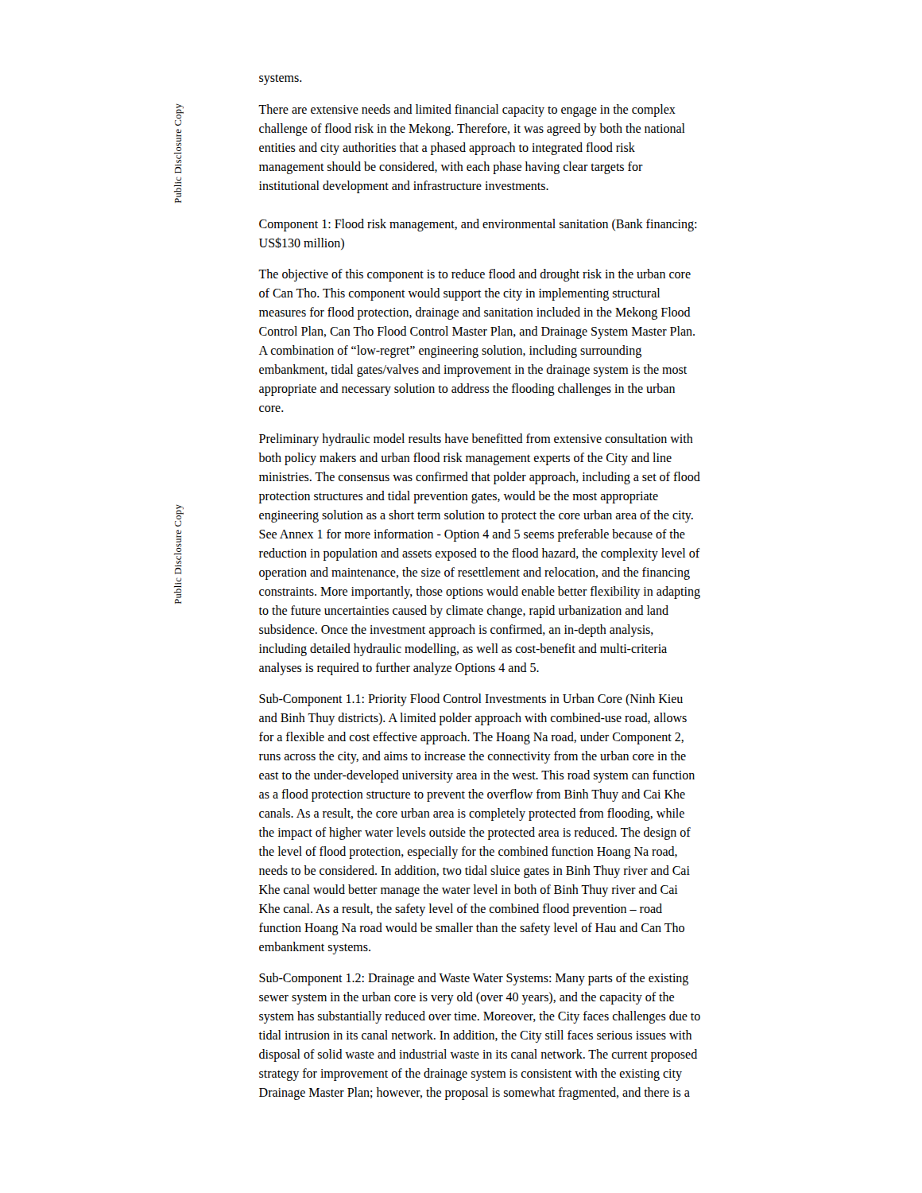Public Disclosure Copy
Public Disclosure Copy
systems.
There are extensive needs and limited financial capacity to engage in the complex challenge of flood risk in the Mekong. Therefore, it was agreed by both the national entities and city authorities that a phased approach to integrated flood risk management should be considered, with each phase having clear targets for institutional development and infrastructure investments.
Component 1: Flood risk management, and environmental sanitation (Bank financing: US$130 million)
The objective of this component is to reduce flood and drought risk in the urban core of Can Tho. This component would support the city in implementing structural measures for flood protection, drainage and sanitation included in the Mekong Flood Control Plan, Can Tho Flood Control Master Plan, and Drainage System Master Plan. A combination of “low-regret” engineering solution, including surrounding embankment, tidal gates/valves and improvement in the drainage system is the most appropriate and necessary solution to address the flooding challenges in the urban core.
Preliminary hydraulic model results have benefitted from extensive consultation with both policy makers and urban flood risk management experts of the City and line ministries. The consensus was confirmed that polder approach, including a set of flood protection structures and tidal prevention gates, would be the most appropriate engineering solution as a short term solution to protect the core urban area of the city. See Annex 1 for more information - Option 4 and 5 seems preferable because of the reduction in population and assets exposed to the flood hazard, the complexity level of operation and maintenance, the size of resettlement and relocation, and the financing constraints. More importantly, those options would enable better flexibility in adapting to the future uncertainties caused by climate change, rapid urbanization and land subsidence. Once the investment approach is confirmed, an in-depth analysis, including detailed hydraulic modelling, as well as cost-benefit and multi-criteria analyses is required to further analyze Options 4 and 5.
Sub-Component 1.1: Priority Flood Control Investments in Urban Core (Ninh Kieu and Binh Thuy districts). A limited polder approach with combined-use road, allows for a flexible and cost effective approach. The Hoang Na road, under Component 2, runs across the city, and aims to increase the connectivity from the urban core in the east to the under-developed university area in the west. This road system can function as a flood protection structure to prevent the overflow from Binh Thuy and Cai Khe canals. As a result, the core urban area is completely protected from flooding, while the impact of higher water levels outside the protected area is reduced. The design of the level of flood protection, especially for the combined function Hoang Na road, needs to be considered. In addition, two tidal sluice gates in Binh Thuy river and Cai Khe canal would better manage the water level in both of Binh Thuy river and Cai Khe canal. As a result, the safety level of the combined flood prevention – road function Hoang Na road would be smaller than the safety level of Hau and Can Tho embankment systems.
Sub-Component 1.2: Drainage and Waste Water Systems: Many parts of the existing sewer system in the urban core is very old (over 40 years), and the capacity of the system has substantially reduced over time. Moreover, the City faces challenges due to tidal intrusion in its canal network. In addition, the City still faces serious issues with disposal of solid waste and industrial waste in its canal network. The current proposed strategy for improvement of the drainage system is consistent with the existing city Drainage Master Plan; however, the proposal is somewhat fragmented, and there is a